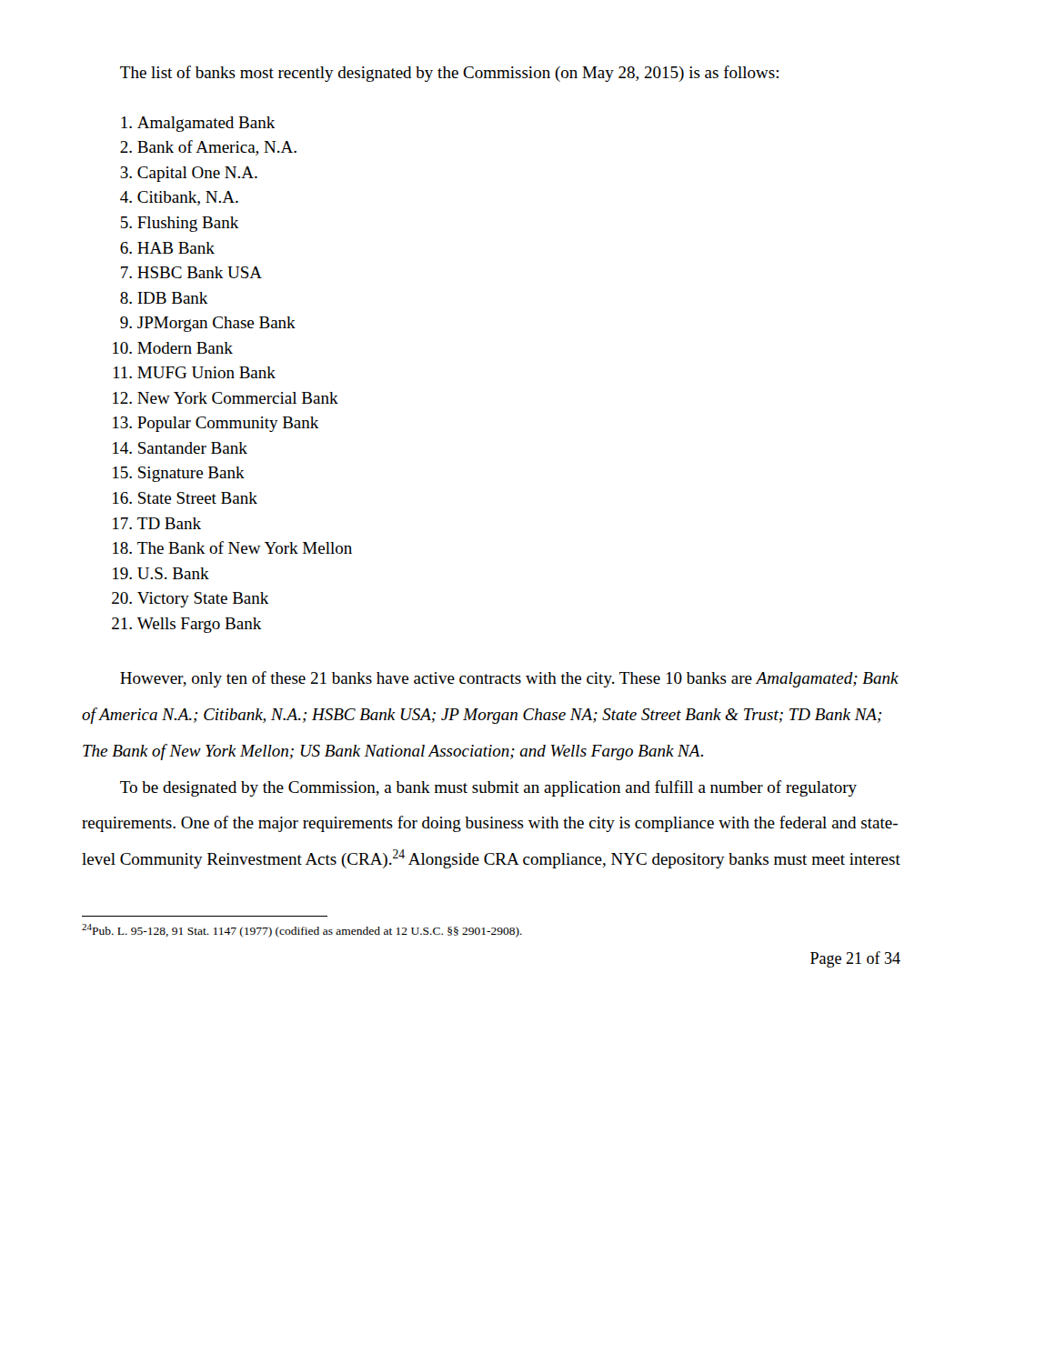The list of banks most recently designated by the Commission (on May 28, 2015) is as follows:
Amalgamated Bank
Bank of America, N.A.
Capital One N.A.
Citibank, N.A.
Flushing Bank
HAB Bank
HSBC Bank USA
IDB Bank
JPMorgan Chase Bank
Modern Bank
MUFG Union Bank
New York Commercial Bank
Popular Community Bank
Santander Bank
Signature Bank
State Street Bank
TD Bank
The Bank of New York Mellon
U.S. Bank
Victory State Bank
Wells Fargo Bank
However, only ten of these 21 banks have active contracts with the city. These 10 banks are Amalgamated; Bank of America N.A.; Citibank, N.A.; HSBC Bank USA; JP Morgan Chase NA; State Street Bank & Trust; TD Bank NA; The Bank of New York Mellon; US Bank National Association; and Wells Fargo Bank NA.
To be designated by the Commission, a bank must submit an application and fulfill a number of regulatory requirements. One of the major requirements for doing business with the city is compliance with the federal and state-level Community Reinvestment Acts (CRA).24 Alongside CRA compliance, NYC depository banks must meet interest
24Pub. L. 95-128, 91 Stat. 1147 (1977) (codified as amended at 12 U.S.C. §§ 2901-2908).
Page 21 of 34